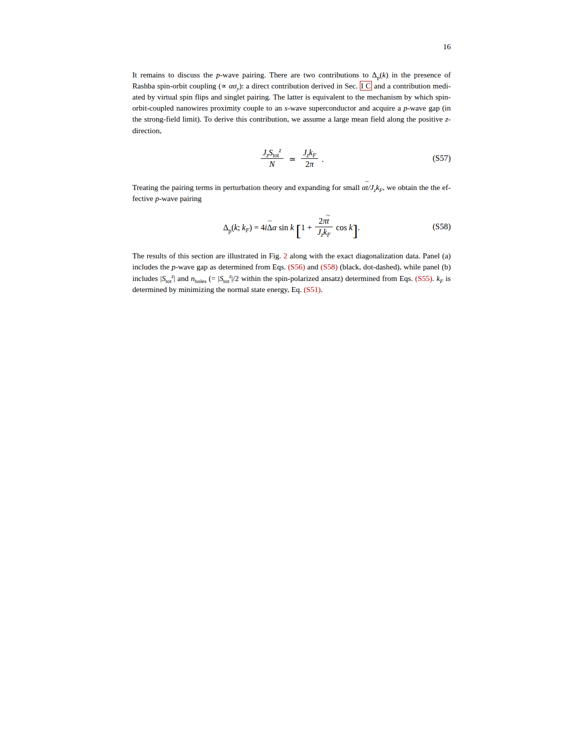16
It remains to discuss the p-wave pairing. There are two contributions to Δp(k) in the presence of Rashba spin-orbit coupling (∝ ασy): a direct contribution derived in Sec. I C and a contribution mediated by virtual spin flips and singlet pairing. The latter is equivalent to the mechanism by which spin-orbit-coupled nanowires proximity couple to an s-wave superconductor and acquire a p-wave gap (in the strong-field limit). To derive this contribution, we assume a large mean field along the positive z-direction,
JzStotz N ≃ JzkF 2π .
(S57)
Treating the pairing terms in perturbation theory and expanding for small α~t/JzkF, we obtain the the effective p-wave pairing
Δp(k; kF) = 4i~Δ α sin k [1 + 2π~t JzkF cos k].
(S58)
The results of this section are illustrated in Fig. 2 along with the exact diagonalization data. Panel (a) includes the p-wave gap as determined from Eqs. (S56) and (S58) (black, dot-dashed), while panel (b) includes |Stotz| and nholes (= |Stotz|/2 within the spin-polarized ansatz) determined from Eqs. (S55). kF is determined by minimizing the normal state energy, Eq. (S51).